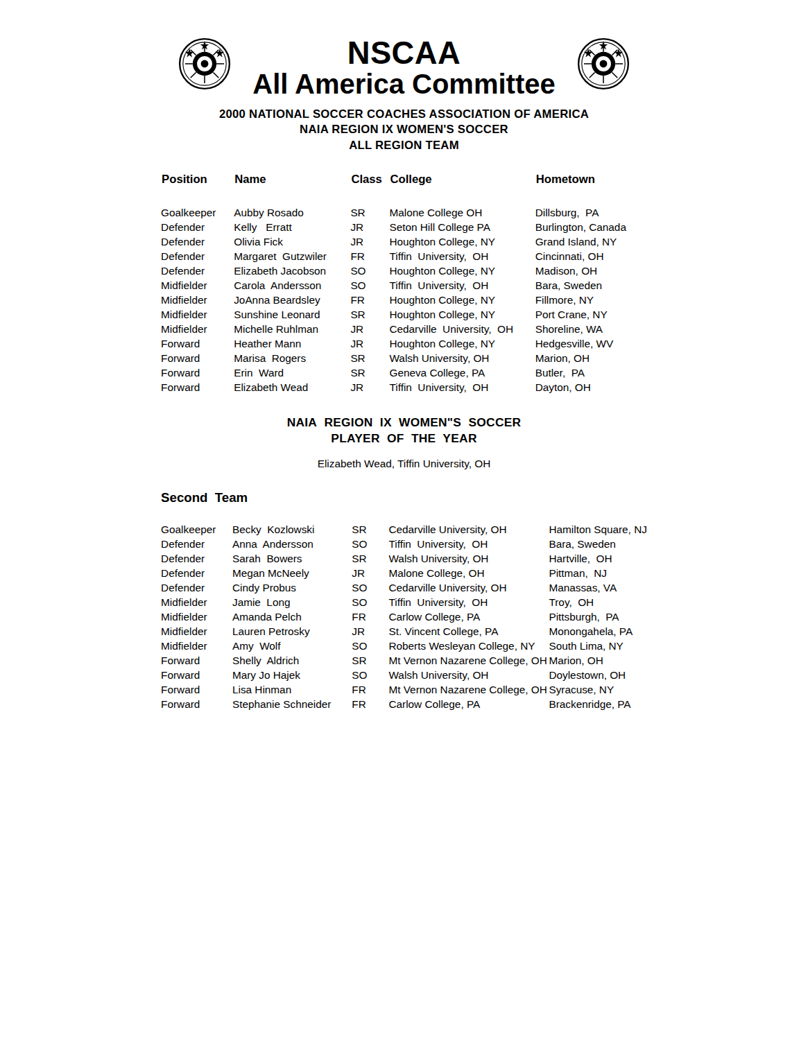NSCAA
All America Committee
2000 NATIONAL SOCCER COACHES ASSOCIATION OF AMERICA
NAIA REGION IX WOMEN'S SOCCER
ALL REGION TEAM
| Position | Name | Class | College | Hometown |
| --- | --- | --- | --- | --- |
| Goalkeeper | Aubby Rosado | SR | Malone College OH | Dillsburg, PA |
| Defender | Kelly Erratt | JR | Seton Hill College PA | Burlington, Canada |
| Defender | Olivia Fick | JR | Houghton College, NY | Grand Island, NY |
| Defender | Margaret Gutzwiler | FR | Tiffin University, OH | Cincinnati, OH |
| Defender | Elizabeth Jacobson | SO | Houghton College, NY | Madison, OH |
| Midfielder | Carola Andersson | SO | Tiffin University, OH | Bara, Sweden |
| Midfielder | JoAnna Beardsley | FR | Houghton College, NY | Fillmore, NY |
| Midfielder | Sunshine Leonard | SR | Houghton College, NY | Port Crane, NY |
| Midfielder | Michelle Ruhlman | JR | Cedarville University, OH | Shoreline, WA |
| Forward | Heather Mann | JR | Houghton College, NY | Hedgesville, WV |
| Forward | Marisa Rogers | SR | Walsh University, OH | Marion, OH |
| Forward | Erin Ward | SR | Geneva College, PA | Butler, PA |
| Forward | Elizabeth Wead | JR | Tiffin University, OH | Dayton, OH |
NAIA REGION IX WOMEN"S SOCCER
PLAYER OF THE YEAR
Elizabeth Wead, Tiffin University, OH
Second Team
| Goalkeeper | Becky Kozlowski | SR | Cedarville University, OH | Hamilton Square, NJ |
| Defender | Anna Andersson | SO | Tiffin University, OH | Bara, Sweden |
| Defender | Sarah Bowers | SR | Walsh University, OH | Hartville, OH |
| Defender | Megan McNeely | JR | Malone College, OH | Pittman, NJ |
| Defender | Cindy Probus | SO | Cedarville University, OH | Manassas, VA |
| Midfielder | Jamie Long | SO | Tiffin University, OH | Troy, OH |
| Midfielder | Amanda Pelch | FR | Carlow College, PA | Pittsburgh, PA |
| Midfielder | Lauren Petrosky | JR | St. Vincent College, PA | Monongahela, PA |
| Midfielder | Amy Wolf | SO | Roberts Wesleyan College, NY | South Lima, NY |
| Forward | Shelly Aldrich | SR | Mt Vernon Nazarene College, OH | Marion, OH |
| Forward | Mary Jo Hajek | SO | Walsh University, OH | Doylestown, OH |
| Forward | Lisa Hinman | FR | Mt Vernon Nazarene College, OH | Syracuse, NY |
| Forward | Stephanie Schneider | FR | Carlow College, PA | Brackenridge, PA |